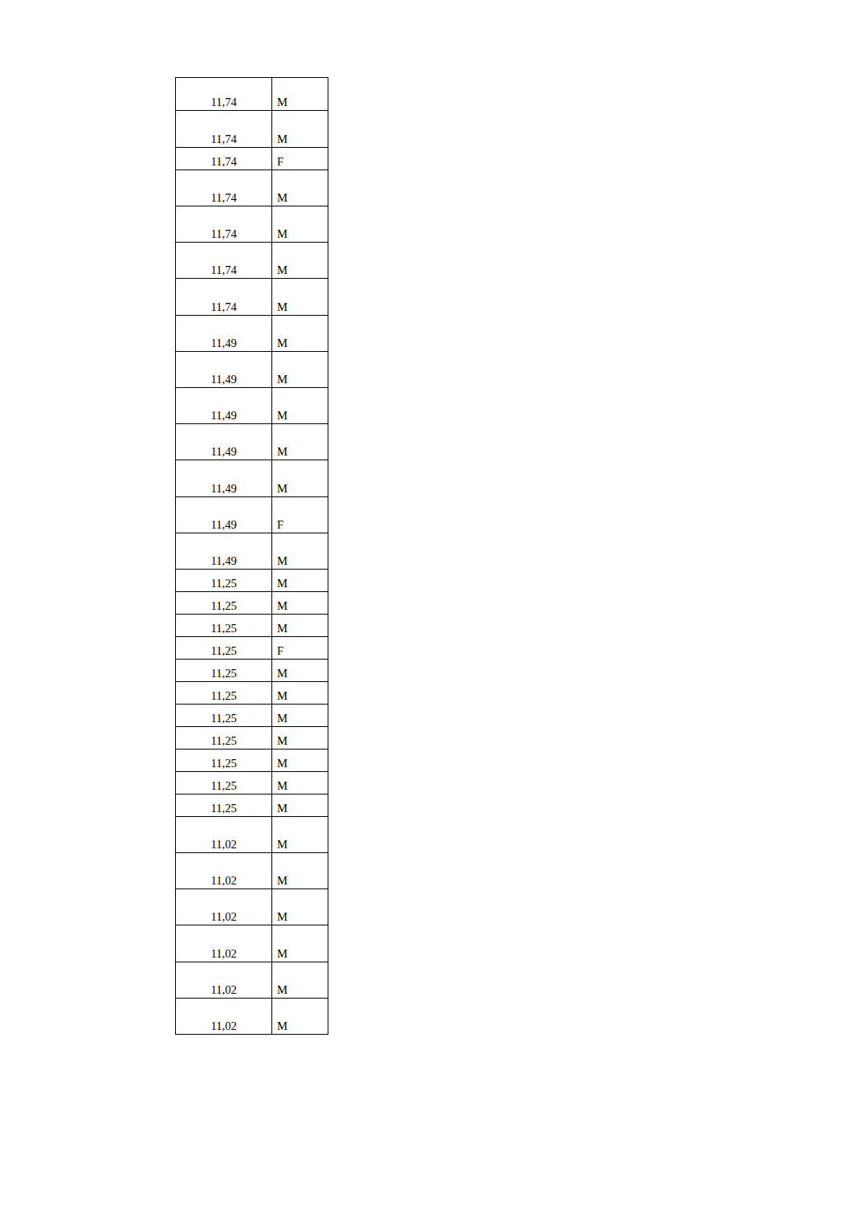| 11,74 | M |
| 11,74 | M |
| 11,74 | F |
| 11,74 | M |
| 11,74 | M |
| 11,74 | M |
| 11,74 | M |
| 11,49 | M |
| 11,49 | M |
| 11,49 | M |
| 11,49 | M |
| 11,49 | M |
| 11,49 | F |
| 11,49 | M |
| 11,25 | M |
| 11,25 | M |
| 11,25 | M |
| 11,25 | F |
| 11,25 | M |
| 11,25 | M |
| 11,25 | M |
| 11,25 | M |
| 11,25 | M |
| 11,25 | M |
| 11,25 | M |
| 11,02 | M |
| 11,02 | M |
| 11,02 | M |
| 11,02 | M |
| 11,02 | M |
| 11,02 | M |